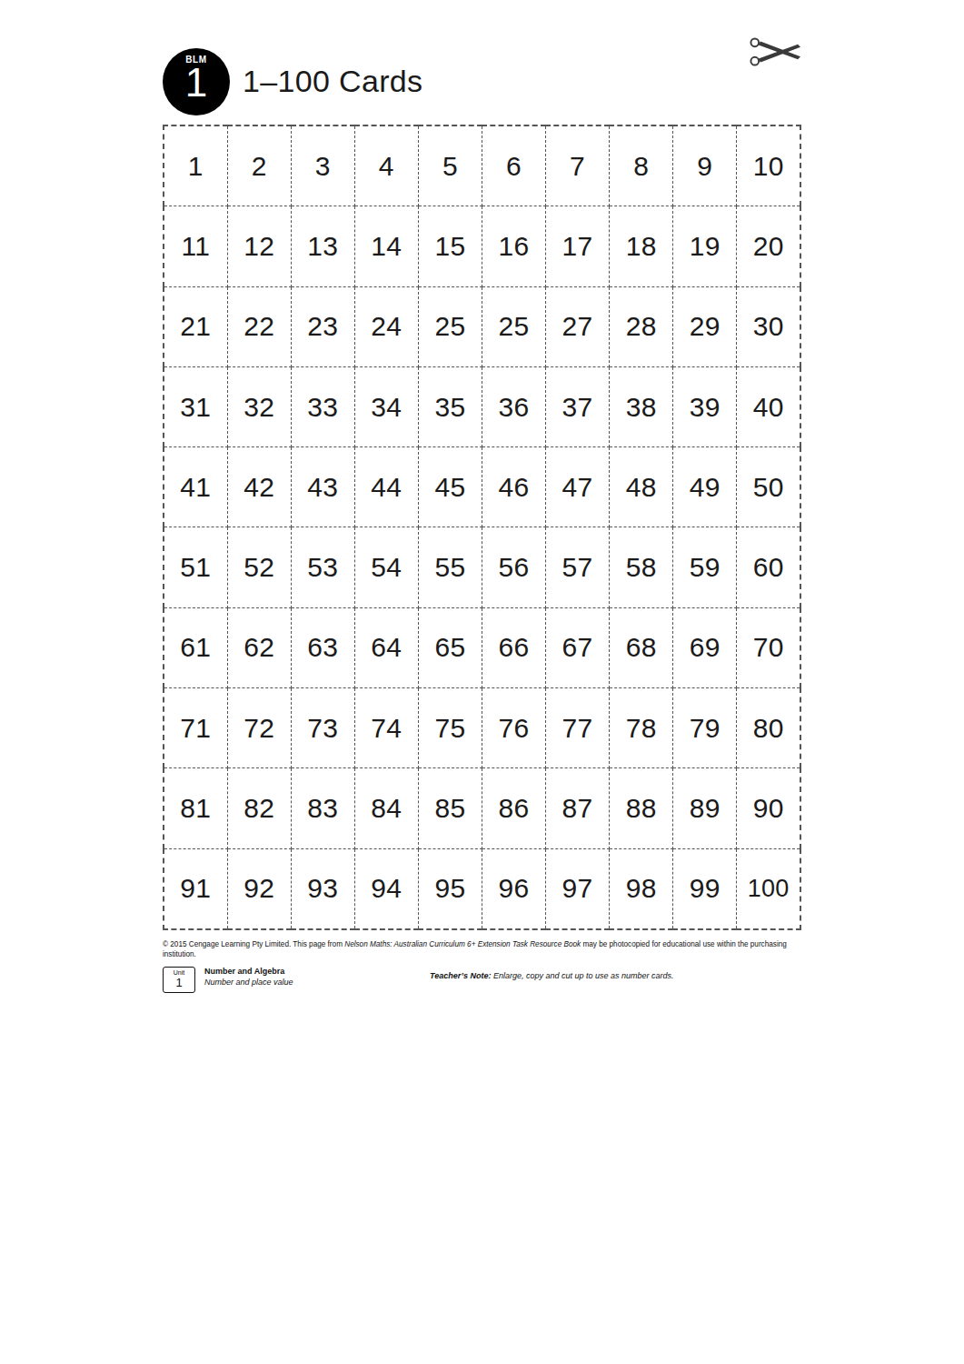BLM
1
1–100 Cards
| 1 | 2 | 3 | 4 | 5 | 6 | 7 | 8 | 9 | 10 |
| 11 | 12 | 13 | 14 | 15 | 16 | 17 | 18 | 19 | 20 |
| 21 | 22 | 23 | 24 | 25 | 25 | 27 | 28 | 29 | 30 |
| 31 | 32 | 33 | 34 | 35 | 36 | 37 | 38 | 39 | 40 |
| 41 | 42 | 43 | 44 | 45 | 46 | 47 | 48 | 49 | 50 |
| 51 | 52 | 53 | 54 | 55 | 56 | 57 | 58 | 59 | 60 |
| 61 | 62 | 63 | 64 | 65 | 66 | 67 | 68 | 69 | 70 |
| 71 | 72 | 73 | 74 | 75 | 76 | 77 | 78 | 79 | 80 |
| 81 | 82 | 83 | 84 | 85 | 86 | 87 | 88 | 89 | 90 |
| 91 | 92 | 93 | 94 | 95 | 96 | 97 | 98 | 99 | 100 |
© 2015 Cengage Learning Pty Limited. This page from Nelson Maths: Australian Curriculum 6+ Extension Task Resource Book may be photocopied for educational use within the purchasing institution.
Unit 1
Number and Algebra
Number and place value
Teacher’s Note: Enlarge, copy and cut up to use as number cards.